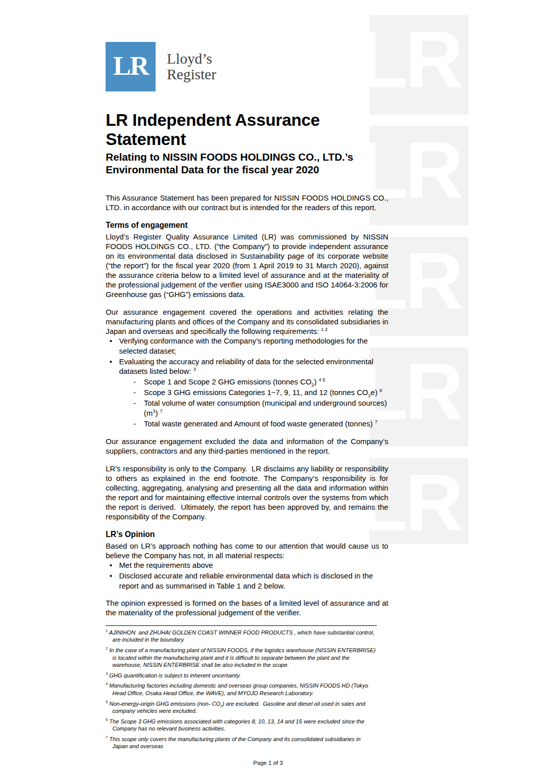LR
LR
LR
LR
LR
LR
Lloyd’s
Register
LR Independent Assurance Statement
Relating to NISSIN FOODS HOLDINGS CO., LTD.’s Environmental Data for the fiscal year 2020
This Assurance Statement has been prepared for NISSIN FOODS HOLDINGS CO., LTD. in accordance with our contract but is intended for the readers of this report.
Terms of engagement
Lloyd’s Register Quality Assurance Limited (LR) was commissioned by NISSIN FOODS HOLDINGS CO., LTD. (“the Company”) to provide independent assurance on its environmental data disclosed in Sustainability page of its corporate website (“the report”) for the fiscal year 2020 (from 1 April 2019 to 31 March 2020), against the assurance criteria below to a limited level of assurance and at the materiality of the professional judgement of the verifier using ISAE3000 and ISO 14064-3:2006 for Greenhouse gas (“GHG”) emissions data.
Our assurance engagement covered the operations and activities relating the manufacturing plants and offices of the Company and its consolidated subsidiaries in Japan and overseas and specifically the following requirements: 1 2
Verifying conformance with the Company’s reporting methodologies for the selected dataset;
Evaluating the accuracy and reliability of data for the selected environmental datasets listed below: 3
Scope 1 and Scope 2 GHG emissions (tonnes CO2) 4 5
Scope 3 GHG emissions Categories 1~7, 9, 11, and 12 (tonnes CO2e) 6
Total volume of water consumption (municipal and underground sources) (m3) 7
Total waste generated and Amount of food waste generated (tonnes) 7
Our assurance engagement excluded the data and information of the Company’s suppliers, contractors and any third-parties mentioned in the report.
LR’s responsibility is only to the Company. LR disclaims any liability or responsibility to others as explained in the end footnote. The Company’s responsibility is for collecting, aggregating, analysing and presenting all the data and information within the report and for maintaining effective internal controls over the systems from which the report is derived. Ultimately, the report has been approved by, and remains the responsibility of the Company.
LR’s Opinion
Based on LR’s approach nothing has come to our attention that would cause us to believe the Company has not, in all material respects:
Met the requirements above
Disclosed accurate and reliable environmental data which is disclosed in the report and as summarised in Table 1 and 2 below.
The opinion expressed is formed on the bases of a limited level of assurance and at the materiality of the professional judgement of the verifier.
1 AJINIHON and ZHUHAI GOLDEN COAST WINNER FOOD PRODUCTS , which have substantial control, are included in the boundary.
2 In the case of a manufacturing plant of NISSIN FOODS, if the logistics warehouse (NISSIN ENTERBRISE) is located within the manufacturing plant and it is difficult to separate between the plant and the warehouse, NISSIN ENTERBRISE shall be also included in the scope.
3 GHG quantification is subject to inherent uncertainty.
4 Manufacturing factories including domestic and overseas group companies, NISSIN FOODS HD (Tokyo Head Office, Osaka Head Office, the WAVE), and MYOJO Research Laboratory.
5 Non-energy-origin GHG emissions (non- CO2) are excluded. Gasoline and diesel oil used in sales and company vehicles were excluded.
6 The Scope 3 GHG emissions associated with categories 8, 10, 13, 14 and 15 were excluded since the Company has no relevant business activities.
7 This scope only covers the manufacturing plants of the Company and its consolidated subsidiaries in Japan and overseas
Page 1 of 3